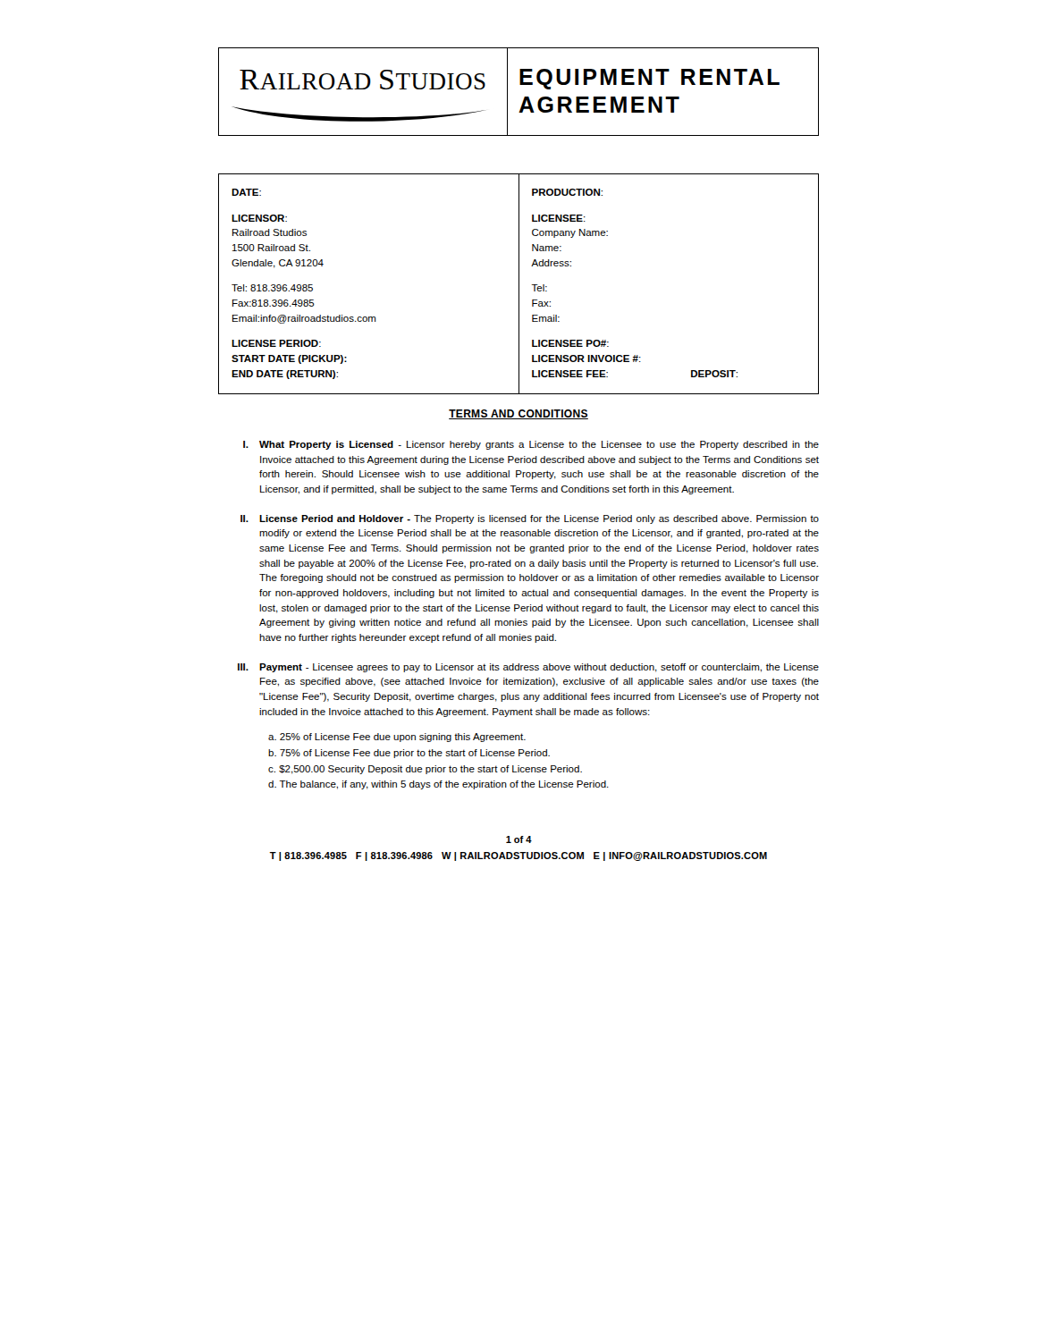| R AILROAD S TUDIOS | EQUIPMENT RENTAL AGREEMENT |
| DATE : LICENSOR : Railroad Studios 1500 Railroad St. Glendale, CA 91204 Tel: 818.396.4985 Fax:818.396.4985 Email:info@railroadstudios.com LICENSE PERIOD : START DATE (PICKUP): END DATE (RETURN) : | PRODUCTION : LICENSEE : Company Name: Name: Address: Tel: Fax: Email: LICENSEE PO# : LICENSOR INVOICE # : LICENSEE FEE : DEPOSIT : |
TERMS AND CONDITIONS
What Property is Licensed - Licensor hereby grants a License to the Licensee to use the Property described in the Invoice attached to this Agreement during the License Period described above and subject to the Terms and Conditions set forth herein. Should Licensee wish to use additional Property, such use shall be at the reasonable discretion of the Licensor, and if permitted, shall be subject to the same Terms and Conditions set forth in this Agreement.
License Period and Holdover - The Property is licensed for the License Period only as described above. Permission to modify or extend the License Period shall be at the reasonable discretion of the Licensor, and if granted, pro-rated at the same License Fee and Terms. Should permission not be granted prior to the end of the License Period, holdover rates shall be payable at 200% of the License Fee, pro-rated on a daily basis until the Property is returned to Licensor's full use. The foregoing should not be construed as permission to holdover or as a limitation of other remedies available to Licensor for non-approved holdovers, including but not limited to actual and consequential damages. In the event the Property is lost, stolen or damaged prior to the start of the License Period without regard to fault, the Licensor may elect to cancel this Agreement by giving written notice and refund all monies paid by the Licensee. Upon such cancellation, Licensee shall have no further rights hereunder except refund of all monies paid.
Payment - Licensee agrees to pay to Licensor at its address above without deduction, setoff or counterclaim, the License Fee, as specified above, (see attached Invoice for itemization), exclusive of all applicable sales and/or use taxes (the "License Fee"), Security Deposit, overtime charges, plus any additional fees incurred from Licensee's use of Property not included in the Invoice attached to this Agreement. Payment shall be made as follows:
a. 25% of License Fee due upon signing this Agreement.
b. 75% of License Fee due prior to the start of License Period.
c. $2,500.00 Security Deposit due prior to the start of License Period.
d. The balance, if any, within 5 days of the expiration of the License Period.
1 of 4
T | 818.396.4985 F | 818.396.4986 W | RAILROADSTUDIOS.COM E | INFO@RAILROADSTUDIOS.COM